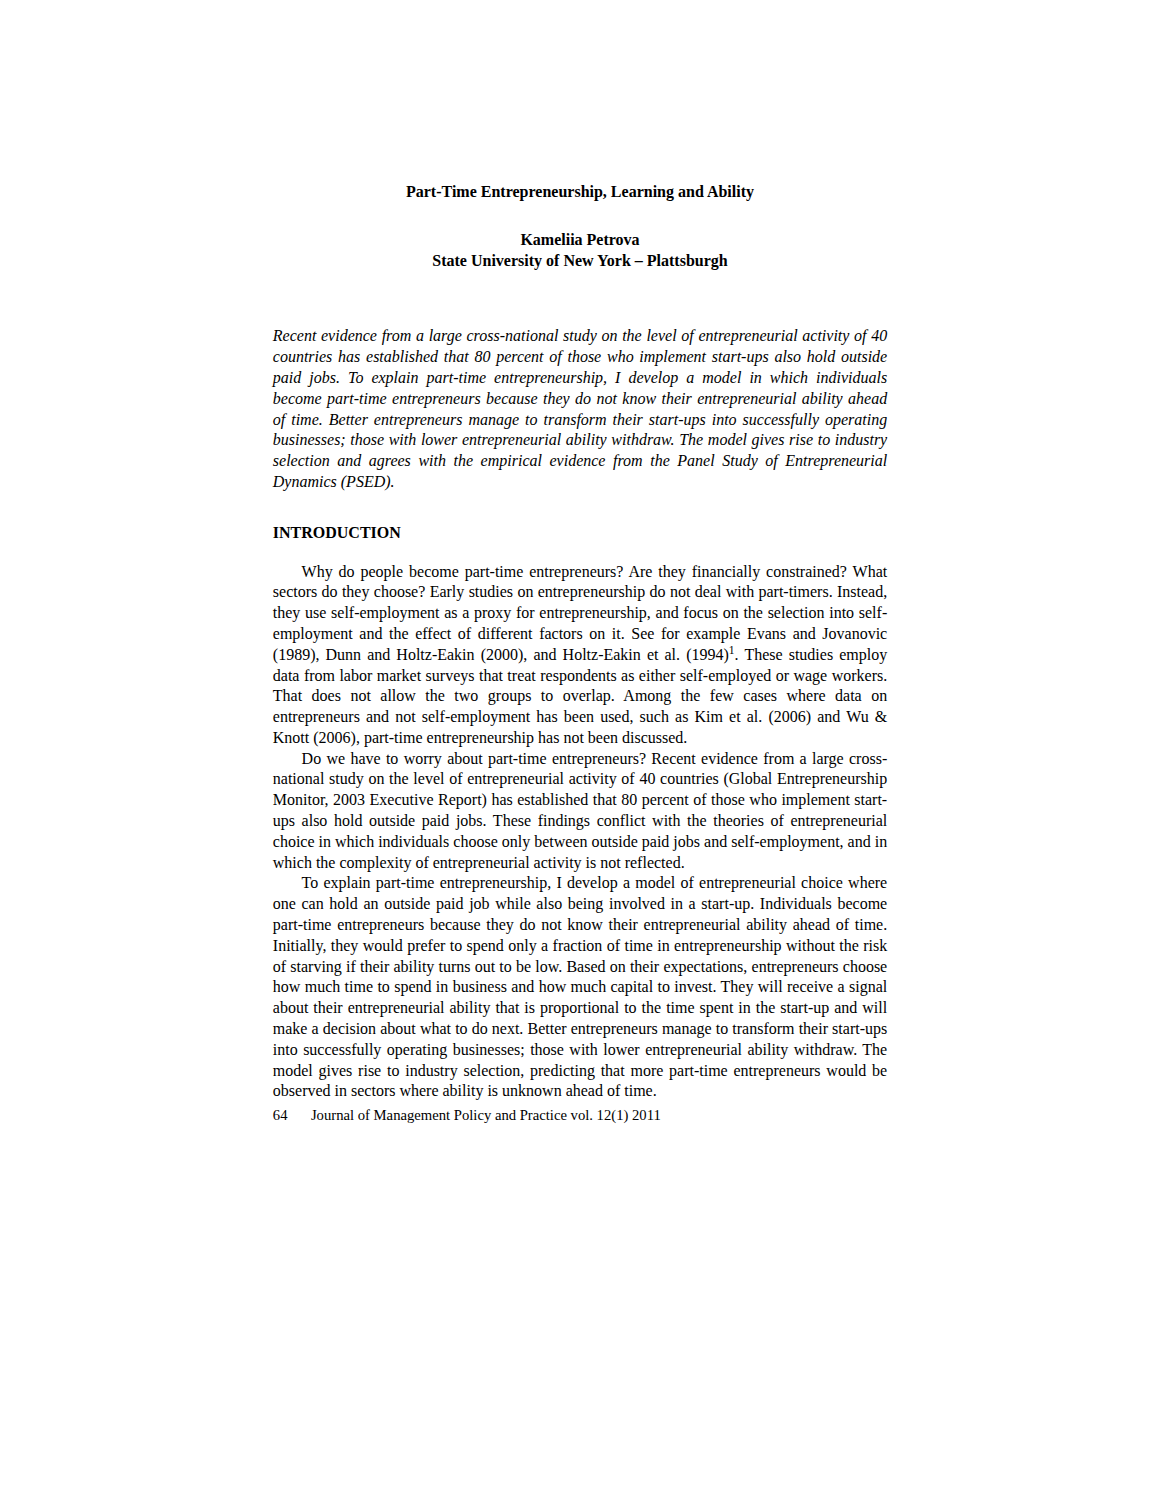Part-Time Entrepreneurship, Learning and Ability
Kameliia Petrova State University of New York – Plattsburgh
Recent evidence from a large cross-national study on the level of entrepreneurial activity of 40 countries has established that 80 percent of those who implement start-ups also hold outside paid jobs. To explain part-time entrepreneurship, I develop a model in which individuals become part-time entrepreneurs because they do not know their entrepreneurial ability ahead of time. Better entrepreneurs manage to transform their start-ups into successfully operating businesses; those with lower entrepreneurial ability withdraw. The model gives rise to industry selection and agrees with the empirical evidence from the Panel Study of Entrepreneurial Dynamics (PSED).
Introduction
Why do people become part-time entrepreneurs? Are they financially constrained? What sectors do they choose? Early studies on entrepreneurship do not deal with part-timers. Instead, they use self-employment as a proxy for entrepreneurship, and focus on the selection into self-employment and the effect of different factors on it. See for example Evans and Jovanovic (1989), Dunn and Holtz-Eakin (2000), and Holtz-Eakin et al. (1994)1. These studies employ data from labor market surveys that treat respondents as either self-employed or wage workers. That does not allow the two groups to overlap. Among the few cases where data on entrepreneurs and not self-employment has been used, such as Kim et al. (2006) and Wu & Knott (2006), part-time entrepreneurship has not been discussed.
Do we have to worry about part-time entrepreneurs? Recent evidence from a large cross-national study on the level of entrepreneurial activity of 40 countries (Global Entrepreneurship Monitor, 2003 Executive Report) has established that 80 percent of those who implement start-ups also hold outside paid jobs. These findings conflict with the theories of entrepreneurial choice in which individuals choose only between outside paid jobs and self-employment, and in which the complexity of entrepreneurial activity is not reflected.
To explain part-time entrepreneurship, I develop a model of entrepreneurial choice where one can hold an outside paid job while also being involved in a start-up. Individuals become part-time entrepreneurs because they do not know their entrepreneurial ability ahead of time. Initially, they would prefer to spend only a fraction of time in entrepreneurship without the risk of starving if their ability turns out to be low. Based on their expectations, entrepreneurs choose how much time to spend in business and how much capital to invest. They will receive a signal about their entrepreneurial ability that is proportional to the time spent in the start-up and will make a decision about what to do next. Better entrepreneurs manage to transform their start-ups into successfully operating businesses; those with lower entrepreneurial ability withdraw. The model gives rise to industry selection, predicting that more part-time entrepreneurs would be observed in sectors where ability is unknown ahead of time.
64 Journal of Management Policy and Practice vol. 12(1) 2011